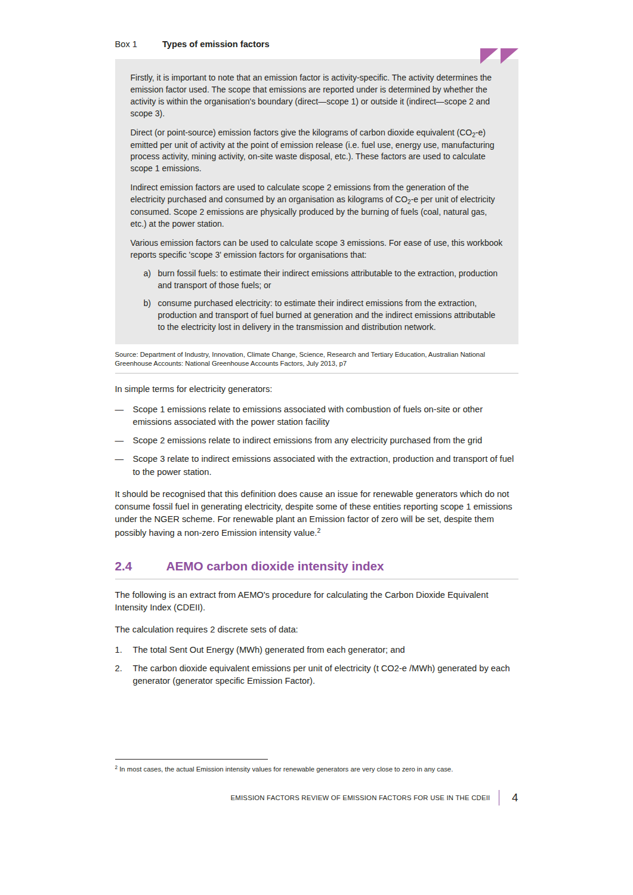Box 1 Types of emission factors
Firstly, it is important to note that an emission factor is activity-specific. The activity determines the emission factor used. The scope that emissions are reported under is determined by whether the activity is within the organisation's boundary (direct—scope 1) or outside it (indirect—scope 2 and scope 3).
Direct (or point-source) emission factors give the kilograms of carbon dioxide equivalent (CO2-e) emitted per unit of activity at the point of emission release (i.e. fuel use, energy use, manufacturing process activity, mining activity, on-site waste disposal, etc.). These factors are used to calculate scope 1 emissions.
Indirect emission factors are used to calculate scope 2 emissions from the generation of the electricity purchased and consumed by an organisation as kilograms of CO2-e per unit of electricity consumed. Scope 2 emissions are physically produced by the burning of fuels (coal, natural gas, etc.) at the power station.
Various emission factors can be used to calculate scope 3 emissions. For ease of use, this workbook reports specific 'scope 3' emission factors for organisations that:
a) burn fossil fuels: to estimate their indirect emissions attributable to the extraction, production and transport of those fuels; or
b) consume purchased electricity: to estimate their indirect emissions from the extraction, production and transport of fuel burned at generation and the indirect emissions attributable to the electricity lost in delivery in the transmission and distribution network.
Source: Department of Industry, Innovation, Climate Change, Science, Research and Tertiary Education, Australian National Greenhouse Accounts: National Greenhouse Accounts Factors, July 2013, p7
In simple terms for electricity generators:
Scope 1 emissions relate to emissions associated with combustion of fuels on-site or other emissions associated with the power station facility
Scope 2 emissions relate to indirect emissions from any electricity purchased from the grid
Scope 3 relate to indirect emissions associated with the extraction, production and transport of fuel to the power station.
It should be recognised that this definition does cause an issue for renewable generators which do not consume fossil fuel in generating electricity, despite some of these entities reporting scope 1 emissions under the NGER scheme. For renewable plant an Emission factor of zero will be set, despite them possibly having a non-zero Emission intensity value.2
2.4 AEMO carbon dioxide intensity index
The following is an extract from AEMO's procedure for calculating the Carbon Dioxide Equivalent Intensity Index (CDEII).
The calculation requires 2 discrete sets of data:
The total Sent Out Energy (MWh) generated from each generator; and
The carbon dioxide equivalent emissions per unit of electricity (t CO2-e /MWh) generated by each generator (generator specific Emission Factor).
2 In most cases, the actual Emission intensity values for renewable generators are very close to zero in any case.
EMISSION FACTORS REVIEW OF EMISSION FACTORS FOR USE IN THE CDEII 4